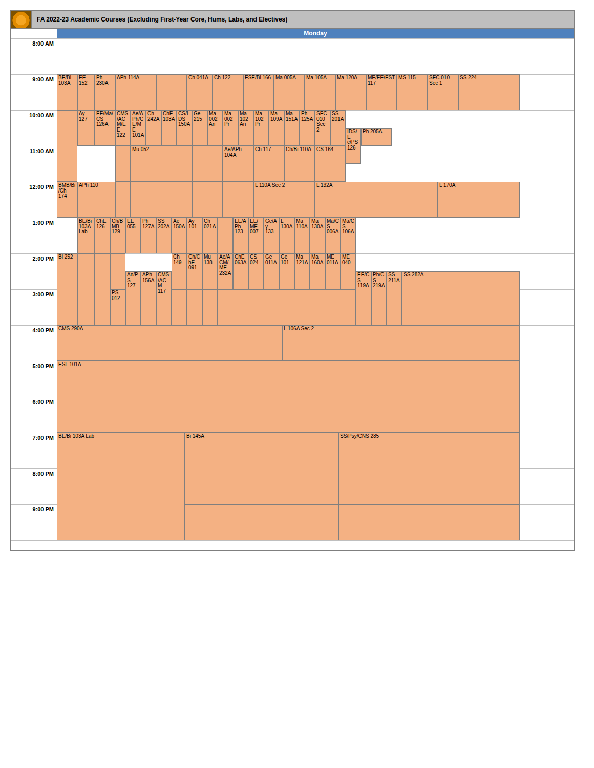FA 2022-23 Academic Courses (Excluding First-Year Core, Hums, Labs, and Electives)
Monday
8:00 AM
9:00 AM
10:00 AM
11:00 AM
12:00 PM
1:00 PM
2:00 PM
3:00 PM
4:00 PM
5:00 PM
6:00 PM
7:00 PM
8:00 PM
9:00 PM
BE/Bi 103A
EE 152
Ph 230A
APh 114A
Ch 041A
Ch 122
ESE/Bi 166
Ma 005A
Ma 105A
Ma 120A
ME/EE/EST 117
MS 115
SEC 010 Sec 1
SS 224
Ay 127
EE/Ma/CS 126A
CMS/ACM/EE 122
Ae/APh/CE/ME 101A
Ch 242A
ChE 103A
CS/IDS 150A
Ge 215
Ma 002 An
Ma 002 Pr
Ma 102 An
Ma 102 Pr
Ma 109A
Ma 151A
Ph 125A
SEC 010 Sec 2
SS 201A
IDS/E c/PS 126
Ph 205A
Mu 052
Ae/APh 104A
Ch 117
Ch/Bi 110A
CS 164
BMB/Bi/Ch 174
APh 110
L 110A Sec 2
L 132A
L 170A
BE/Bi 103A Lab
ChE 126
Ch/BMB 129
EE 055
Ph 127A
SS 202A
Ae 150A
Ay 101
Ch 021A
EE/APh 123
EE/ME 007
Ge/Ay 133
L 130A
Ma 110A
Ma 130A
Ma/CS 006A
Ma/CS 106A
Bi 252
PS 012
An/PS 127
APh 156A
CMS/ACM 117
Ch 149
Ch/ChE 091
Mu 138
Ae/ACM/ME 232A
ChE 063A
CS 024
Ge 011A
Ge 101
Ma 121A
Ma 160A
ME 011A
ME 040
EE/CS 119A
Ph/CS 219A
SS 211A
SS 282A
CMS 290A
L 106A Sec 2
ESL 101A
BE/Bi 103A Lab
Bi 145A
SS/Psy/CNS 285